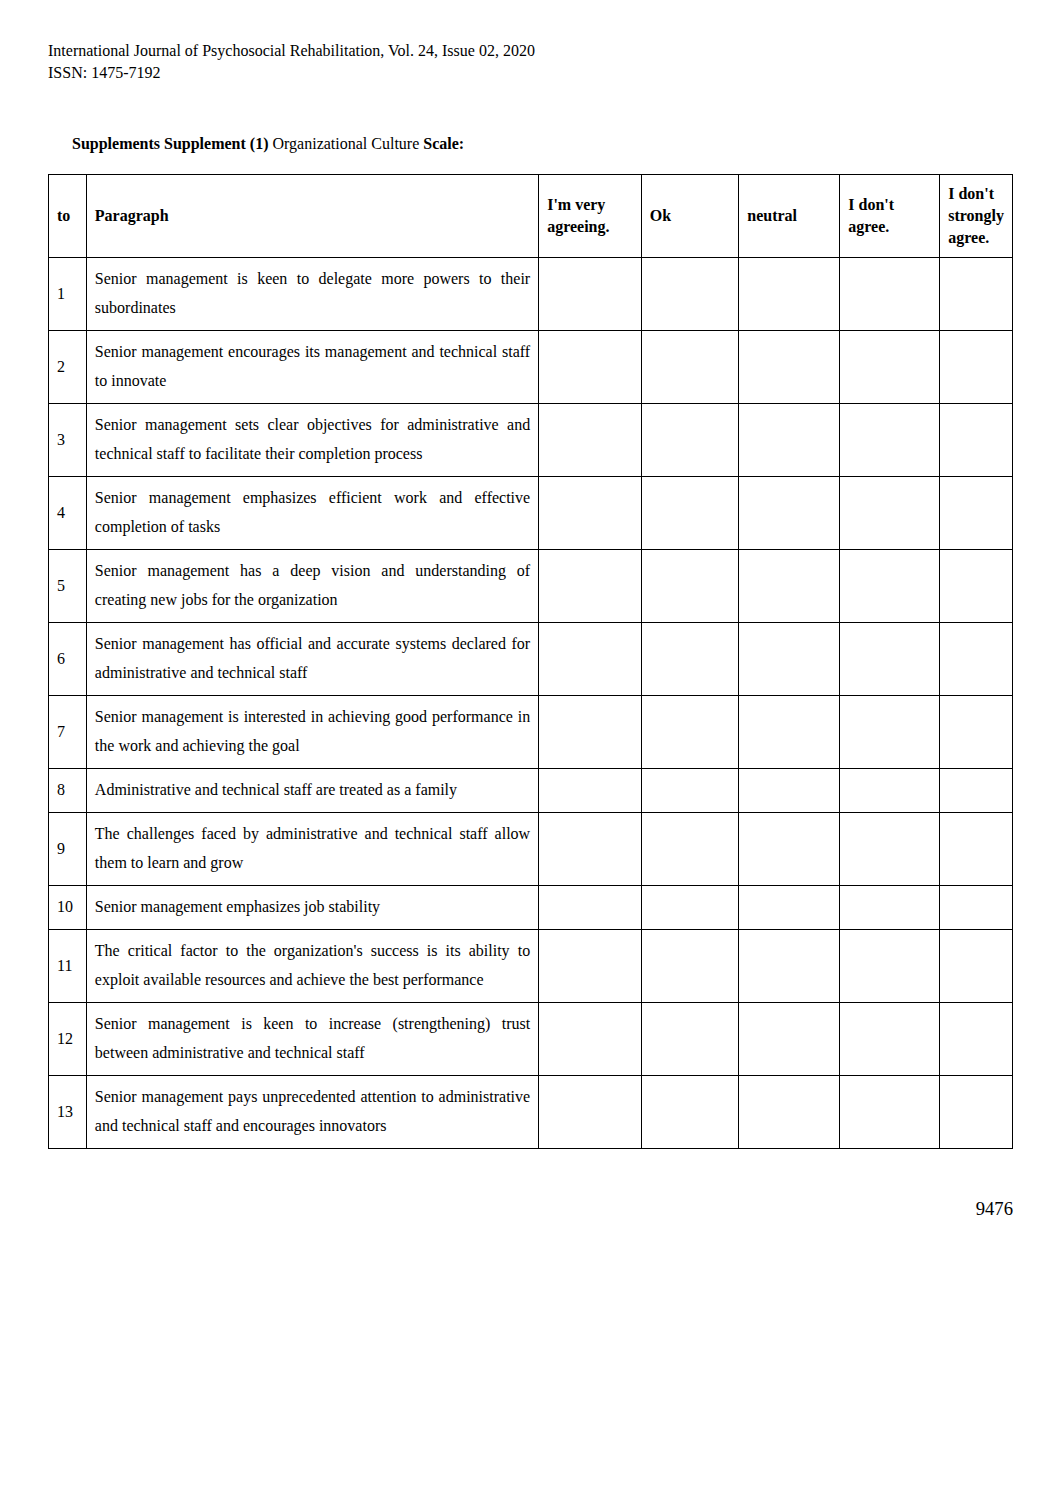International Journal of Psychosocial Rehabilitation, Vol. 24, Issue 02, 2020
ISSN: 1475-7192
Supplements Supplement (1) Organizational Culture Scale:
| to | Paragraph | I'm very agreeing. | Ok | neutral | I don't agree. | I don't strongly agree. |
| --- | --- | --- | --- | --- | --- | --- |
| 1 | Senior management is keen to delegate more powers to their subordinates | | | | | |
| 2 | Senior management encourages its management and technical staff to innovate | | | | | |
| 3 | Senior management sets clear objectives for administrative and technical staff to facilitate their completion process | | | | | |
| 4 | Senior management emphasizes efficient work and effective completion of tasks | | | | | |
| 5 | Senior management has a deep vision and understanding of creating new jobs for the organization | | | | | |
| 6 | Senior management has official and accurate systems declared for administrative and technical staff | | | | | |
| 7 | Senior management is interested in achieving good performance in the work and achieving the goal | | | | | |
| 8 | Administrative and technical staff are treated as a family | | | | | |
| 9 | The challenges faced by administrative and technical staff allow them to learn and grow | | | | | |
| 10 | Senior management emphasizes job stability | | | | | |
| 11 | The critical factor to the organization's success is its ability to exploit available resources and achieve the best performance | | | | | |
| 12 | Senior management is keen to increase (strengthening) trust between administrative and technical staff | | | | | |
| 13 | Senior management pays unprecedented attention to administrative and technical staff and encourages innovators | | | | | |
9476